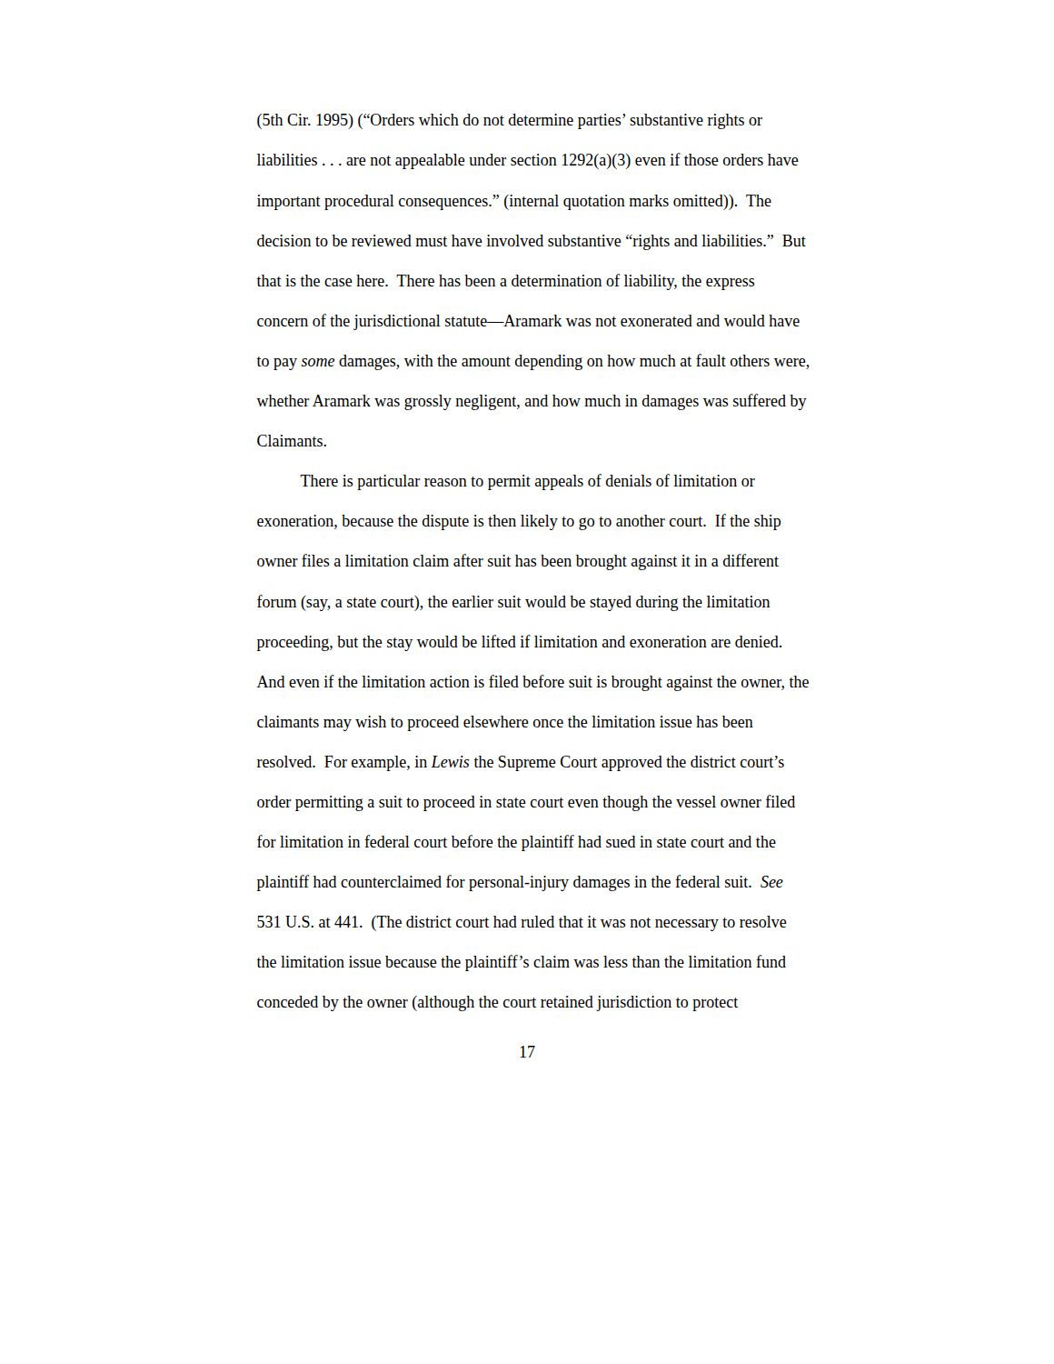(5th Cir. 1995) (“Orders which do not determine parties’ substantive rights or liabilities . . . are not appealable under section 1292(a)(3) even if those orders have important procedural consequences.” (internal quotation marks omitted)). The decision to be reviewed must have involved substantive “rights and liabilities.” But that is the case here. There has been a determination of liability, the express concern of the jurisdictional statute—Aramark was not exonerated and would have to pay some damages, with the amount depending on how much at fault others were, whether Aramark was grossly negligent, and how much in damages was suffered by Claimants.
There is particular reason to permit appeals of denials of limitation or exoneration, because the dispute is then likely to go to another court. If the ship owner files a limitation claim after suit has been brought against it in a different forum (say, a state court), the earlier suit would be stayed during the limitation proceeding, but the stay would be lifted if limitation and exoneration are denied. And even if the limitation action is filed before suit is brought against the owner, the claimants may wish to proceed elsewhere once the limitation issue has been resolved. For example, in Lewis the Supreme Court approved the district court’s order permitting a suit to proceed in state court even though the vessel owner filed for limitation in federal court before the plaintiff had sued in state court and the plaintiff had counterclaimed for personal-injury damages in the federal suit. See 531 U.S. at 441. (The district court had ruled that it was not necessary to resolve the limitation issue because the plaintiff’s claim was less than the limitation fund conceded by the owner (although the court retained jurisdiction to protect
17